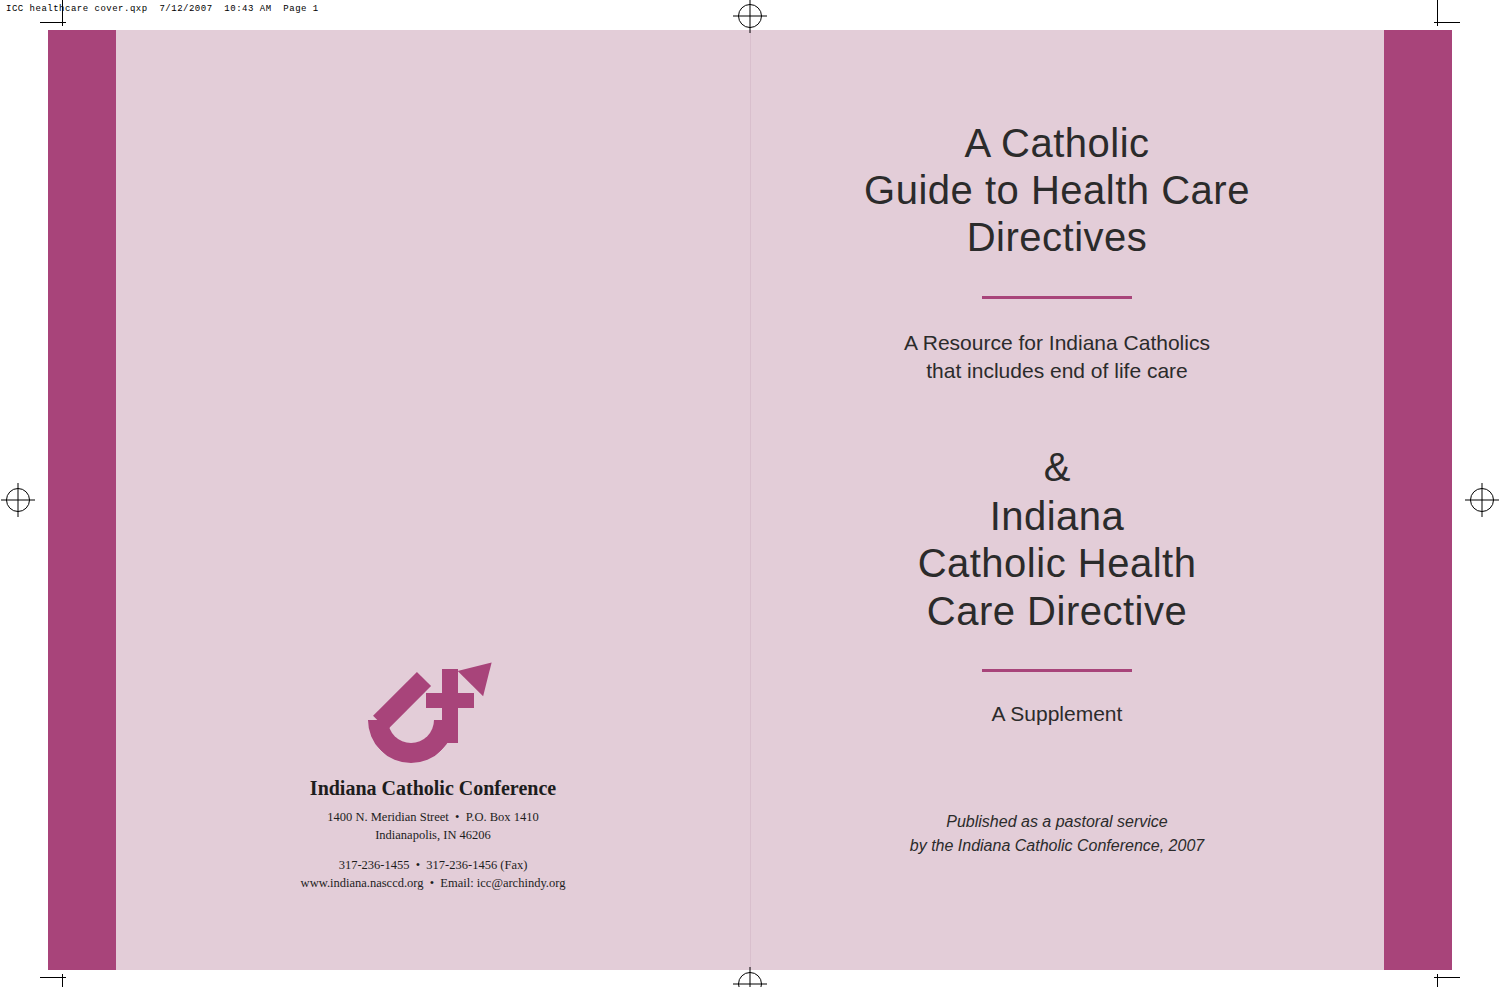ICC healthcare cover.qxp 7/12/2007 10:43 AM Page 1
Indiana Catholic Conference
1400 N. Meridian Street • P.O. Box 1410
Indianapolis, IN 46206
317-236-1455 • 317-236-1456 (Fax)
www.indiana.nasccd.org • Email: icc@archindy.org
A Catholic
Guide to Health Care
Directives
A Resource for Indiana Catholics
that includes end of life care
&
Indiana
Catholic Health
Care Directive
A Supplement
Published as a pastoral service
by the Indiana Catholic Conference, 2007